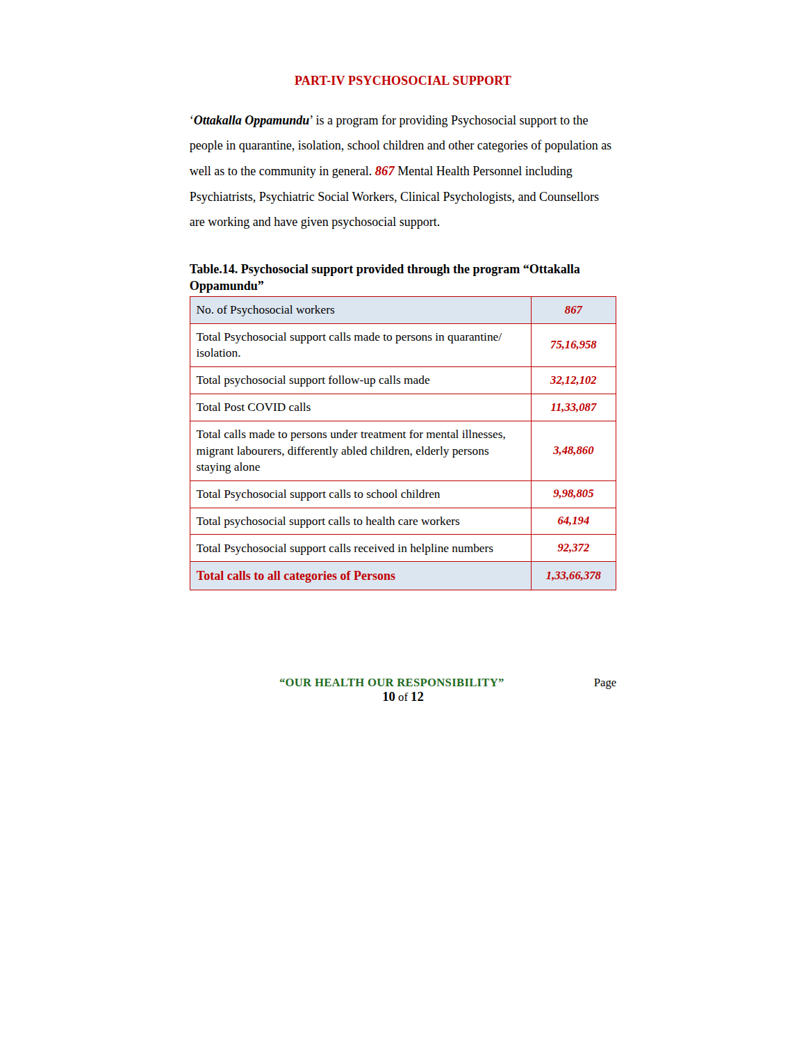PART-IV PSYCHOSOCIAL SUPPORT
‘Ottakalla Oppamundu’ is a program for providing Psychosocial support to the people in quarantine, isolation, school children and other categories of population as well as to the community in general. 867 Mental Health Personnel including Psychiatrists, Psychiatric Social Workers, Clinical Psychologists, and Counsellors are working and have given psychosocial support.
Table.14. Psychosocial support provided through the program “Ottakalla Oppamundu”
| No. of Psychosocial workers | 867 |
| Total Psychosocial support calls made to persons in quarantine/ isolation. | 75,16,958 |
| Total psychosocial support follow-up calls made | 32,12,102 |
| Total Post COVID calls | 11,33,087 |
| Total calls made to persons under treatment for mental illnesses, migrant labourers, differently abled children, elderly persons staying alone | 3,48,860 |
| Total Psychosocial support calls to school children | 9,98,805 |
| Total psychosocial support calls to health care workers | 64,194 |
| Total Psychosocial support calls received in helpline numbers | 92,372 |
| Total calls to all categories of Persons | 1,33,66,378 |
“OUR HEALTH OUR RESPONSIBILITY”
Page
10 of 12